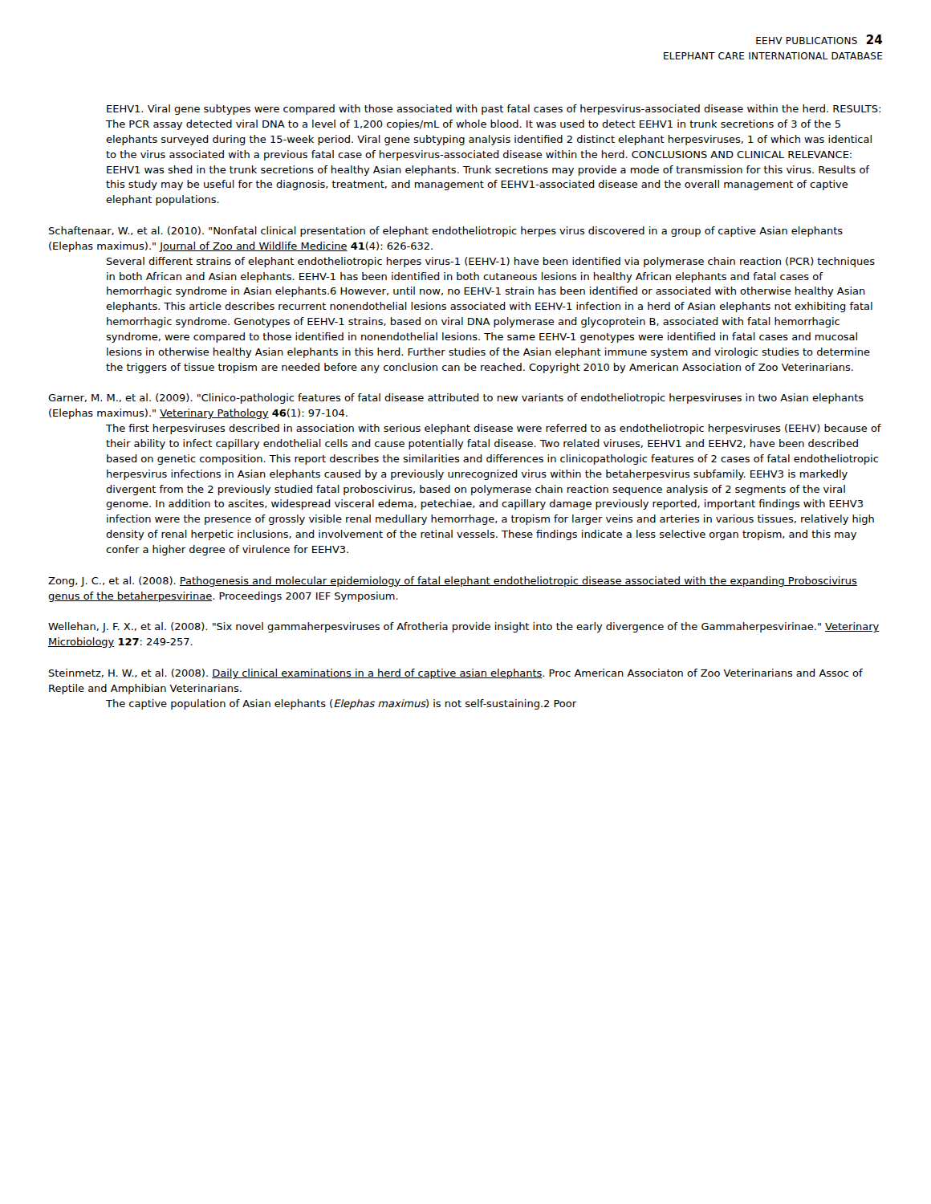EEHV PUBLICATIONS 24 ELEPHANT CARE INTERNATIONAL DATABASE
EEHV1. Viral gene subtypes were compared with those associated with past fatal cases of herpesvirus-associated disease within the herd. RESULTS: The PCR assay detected viral DNA to a level of 1,200 copies/mL of whole blood. It was used to detect EEHV1 in trunk secretions of 3 of the 5 elephants surveyed during the 15-week period. Viral gene subtyping analysis identified 2 distinct elephant herpesviruses, 1 of which was identical to the virus associated with a previous fatal case of herpesvirus-associated disease within the herd. CONCLUSIONS AND CLINICAL RELEVANCE: EEHV1 was shed in the trunk secretions of healthy Asian elephants. Trunk secretions may provide a mode of transmission for this virus. Results of this study may be useful for the diagnosis, treatment, and management of EEHV1-associated disease and the overall management of captive elephant populations.
Schaftenaar, W., et al. (2010). "Nonfatal clinical presentation of elephant endotheliotropic herpes virus discovered in a group of captive Asian elephants (Elephas maximus)." Journal of Zoo and Wildlife Medicine 41(4): 626-632.
Several different strains of elephant endotheliotropic herpes virus-1 (EEHV-1) have been identified via polymerase chain reaction (PCR) techniques in both African and Asian elephants. EEHV-1 has been identified in both cutaneous lesions in healthy African elephants and fatal cases of hemorrhagic syndrome in Asian elephants.6 However, until now, no EEHV-1 strain has been identified or associated with otherwise healthy Asian elephants. This article describes recurrent nonendothelial lesions associated with EEHV-1 infection in a herd of Asian elephants not exhibiting fatal hemorrhagic syndrome. Genotypes of EEHV-1 strains, based on viral DNA polymerase and glycoprotein B, associated with fatal hemorrhagic syndrome, were compared to those identified in nonendothelial lesions. The same EEHV-1 genotypes were identified in fatal cases and mucosal lesions in otherwise healthy Asian elephants in this herd. Further studies of the Asian elephant immune system and virologic studies to determine the triggers of tissue tropism are needed before any conclusion can be reached. Copyright 2010 by American Association of Zoo Veterinarians.
Garner, M. M., et al. (2009). "Clinico-pathologic features of fatal disease attributed to new variants of endotheliotropic herpesviruses in two Asian elephants (Elephas maximus)." Veterinary Pathology 46(1): 97-104.
The first herpesviruses described in association with serious elephant disease were referred to as endotheliotropic herpesviruses (EEHV) because of their ability to infect capillary endothelial cells and cause potentially fatal disease. Two related viruses, EEHV1 and EEHV2, have been described based on genetic composition. This report describes the similarities and differences in clinicopathologic features of 2 cases of fatal endotheliotropic herpesvirus infections in Asian elephants caused by a previously unrecognized virus within the betaherpesvirus subfamily. EEHV3 is markedly divergent from the 2 previously studied fatal proboscivirus, based on polymerase chain reaction sequence analysis of 2 segments of the viral genome. In addition to ascites, widespread visceral edema, petechiae, and capillary damage previously reported, important findings with EEHV3 infection were the presence of grossly visible renal medullary hemorrhage, a tropism for larger veins and arteries in various tissues, relatively high density of renal herpetic inclusions, and involvement of the retinal vessels. These findings indicate a less selective organ tropism, and this may confer a higher degree of virulence for EEHV3.
Zong, J. C., et al. (2008). Pathogenesis and molecular epidemiology of fatal elephant endotheliotropic disease associated with the expanding Proboscivirus genus of the betaherpesvirinae. Proceedings 2007 IEF Symposium.
Wellehan, J. F. X., et al. (2008). "Six novel gammaherpesviruses of Afrotheria provide insight into the early divergence of the Gammaherpesvirinae." Veterinary Microbiology 127: 249-257.
Steinmetz, H. W., et al. (2008). Daily clinical examinations in a herd of captive asian elephants. Proc American Associaton of Zoo Veterinarians and Assoc of Reptile and Amphibian Veterinarians.
The captive population of Asian elephants (Elephas maximus) is not self-sustaining.2 Poor